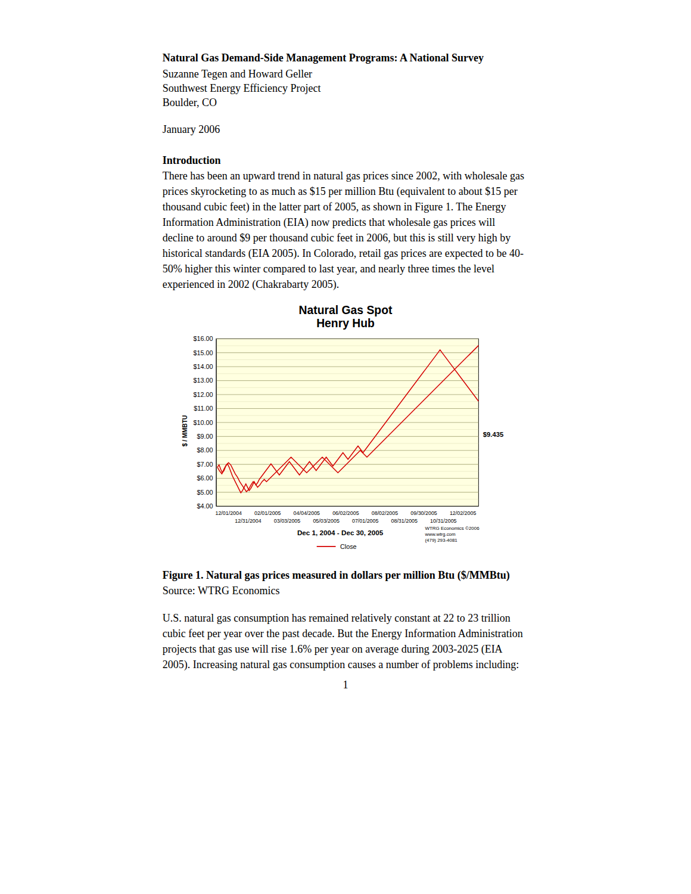Natural Gas Demand-Side Management Programs: A National Survey
Suzanne Tegen and Howard Geller
Southwest Energy Efficiency Project
Boulder, CO
January 2006
Introduction
There has been an upward trend in natural gas prices since 2002, with wholesale gas prices skyrocketing to as much as $15 per million Btu (equivalent to about $15 per thousand cubic feet) in the latter part of 2005, as shown in Figure 1. The Energy Information Administration (EIA) now predicts that wholesale gas prices will decline to around $9 per thousand cubic feet in 2006, but this is still very high by historical standards (EIA 2005). In Colorado, retail gas prices are expected to be 40-50% higher this winter compared to last year, and nearly three times the level experienced in 2002 (Chakrabarty 2005).
Natural Gas Spot
Henry Hub
$16.00 $15.00 $14.00 $13.00 $12.00 $11.00 $10.00 $9.00 $8.00 $7.00 $6.00 $5.00 $4.00 $ / MMBTU $9.435 12/01/2004 02/01/2005 04/04/2005 06/02/2005 08/02/2005 09/30/2005 12/02/2005 12/31/2004 03/03/2005 05/03/2005 07/01/2005 08/31/2005 10/31/2005 Dec 1, 2004 - Dec 30, 2005 WTRG Economics ©2006 www.wtrg.com (479) 293-4081 Close
Figure 1. Natural gas prices measured in dollars per million Btu ($/MMBtu) Source: WTRG Economics
U.S. natural gas consumption has remained relatively constant at 22 to 23 trillion cubic feet per year over the past decade. But the Energy Information Administration projects that gas use will rise 1.6% per year on average during 2003-2025 (EIA 2005). Increasing natural gas consumption causes a number of problems including:
1